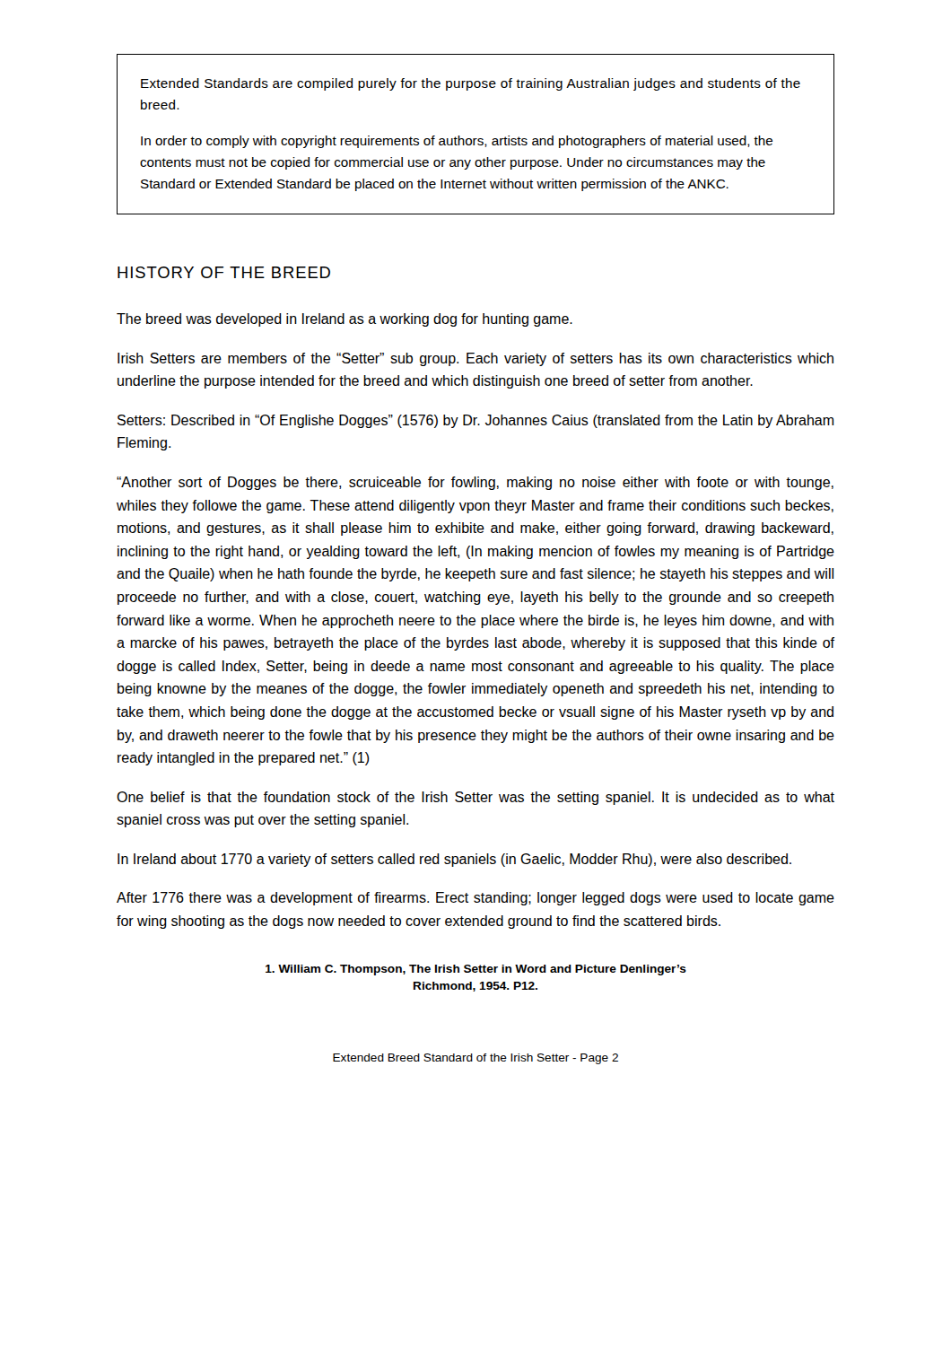Extended Standards are compiled purely for the purpose of training Australian judges and students of the breed.
In order to comply with copyright requirements of authors, artists and photographers of material used, the contents must not be copied for commercial use or any other purpose. Under no circumstances may the Standard or Extended Standard be placed on the Internet without written permission of the ANKC.
HISTORY OF THE BREED
The breed was developed in Ireland as a working dog for hunting game.
Irish Setters are members of the “Setter” sub group. Each variety of setters has its own characteristics which underline the purpose intended for the breed and which distinguish one breed of setter from another.
Setters: Described in “Of Englishe Dogges” (1576) by Dr. Johannes Caius (translated from the Latin by Abraham Fleming.
“Another sort of Dogges be there, scruiceable for fowling, making no noise either with foote or with tounge, whiles they followe the game. These attend diligently vpon theyr Master and frame their conditions such beckes, motions, and gestures, as it shall please him to exhibite and make, either going forward, drawing backeward, inclining to the right hand, or yealding toward the left, (In making mencion of fowles my meaning is of Partridge and the Quaile) when he hath founde the byrde, he keepeth sure and fast silence; he stayeth his steppes and will proceede no further, and with a close, couert, watching eye, layeth his belly to the grounde and so creepeth forward like a worme. When he approcheth neere to the place where the birde is, he leyes him downe, and with a marcke of his pawes, betrayeth the place of the byrdes last abode, whereby it is supposed that this kinde of dogge is called Index, Setter, being in deede a name most consonant and agreeable to his quality. The place being knowne by the meanes of the dogge, the fowler immediately openeth and spreedeth his net, intending to take them, which being done the dogge at the accustomed becke or vsuall signe of his Master ryseth vp by and by, and draweth neerer to the fowle that by his presence they might be the authors of their owne insaring and be ready intangled in the prepared net.” (1)
One belief is that the foundation stock of the Irish Setter was the setting spaniel. It is undecided as to what spaniel cross was put over the setting spaniel.
In Ireland about 1770 a variety of setters called red spaniels (in Gaelic, Modder Rhu), were also described.
After 1776 there was a development of firearms. Erect standing; longer legged dogs were used to locate game for wing shooting as the dogs now needed to cover extended ground to find the scattered birds.
1. William C. Thompson, The Irish Setter in Word and Picture Denlinger’s
Richmond, 1954. P12.
Extended Breed Standard of the Irish Setter - Page 2